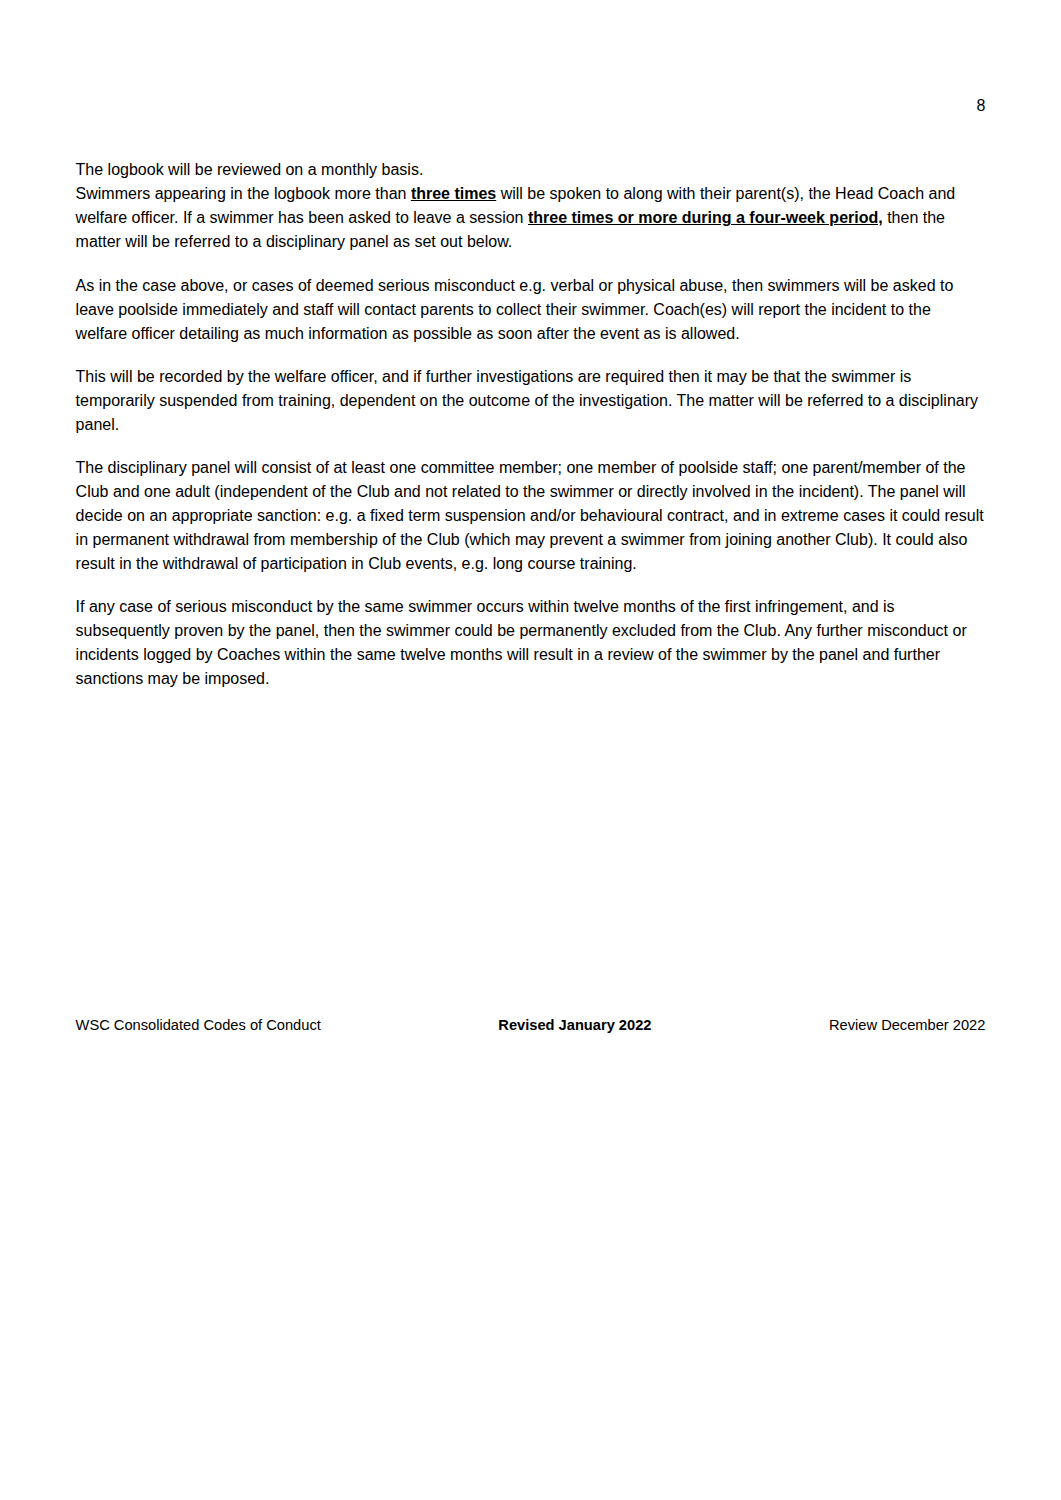8
The logbook will be reviewed on a monthly basis.
Swimmers appearing in the logbook more than three times will be spoken to along with their parent(s), the Head Coach and welfare officer. If a swimmer has been asked to leave a session three times or more during a four-week period, then the matter will be referred to a disciplinary panel as set out below.
As in the case above, or cases of deemed serious misconduct e.g. verbal or physical abuse, then swimmers will be asked to leave poolside immediately and staff will contact parents to collect their swimmer. Coach(es) will report the incident to the welfare officer detailing as much information as possible as soon after the event as is allowed.
This will be recorded by the welfare officer, and if further investigations are required then it may be that the swimmer is temporarily suspended from training, dependent on the outcome of the investigation. The matter will be referred to a disciplinary panel.
The disciplinary panel will consist of at least one committee member; one member of poolside staff; one parent/member of the Club and one adult (independent of the Club and not related to the swimmer or directly involved in the incident). The panel will decide on an appropriate sanction: e.g. a fixed term suspension and/or behavioural contract, and in extreme cases it could result in permanent withdrawal from membership of the Club (which may prevent a swimmer from joining another Club). It could also result in the withdrawal of participation in Club events, e.g. long course training.
If any case of serious misconduct by the same swimmer occurs within twelve months of the first infringement, and is subsequently proven by the panel, then the swimmer could be permanently excluded from the Club. Any further misconduct or incidents logged by Coaches within the same twelve months will result in a review of the swimmer by the panel and further sanctions may be imposed.
WSC Consolidated Codes of Conduct Revised January 2022 Review December 2022